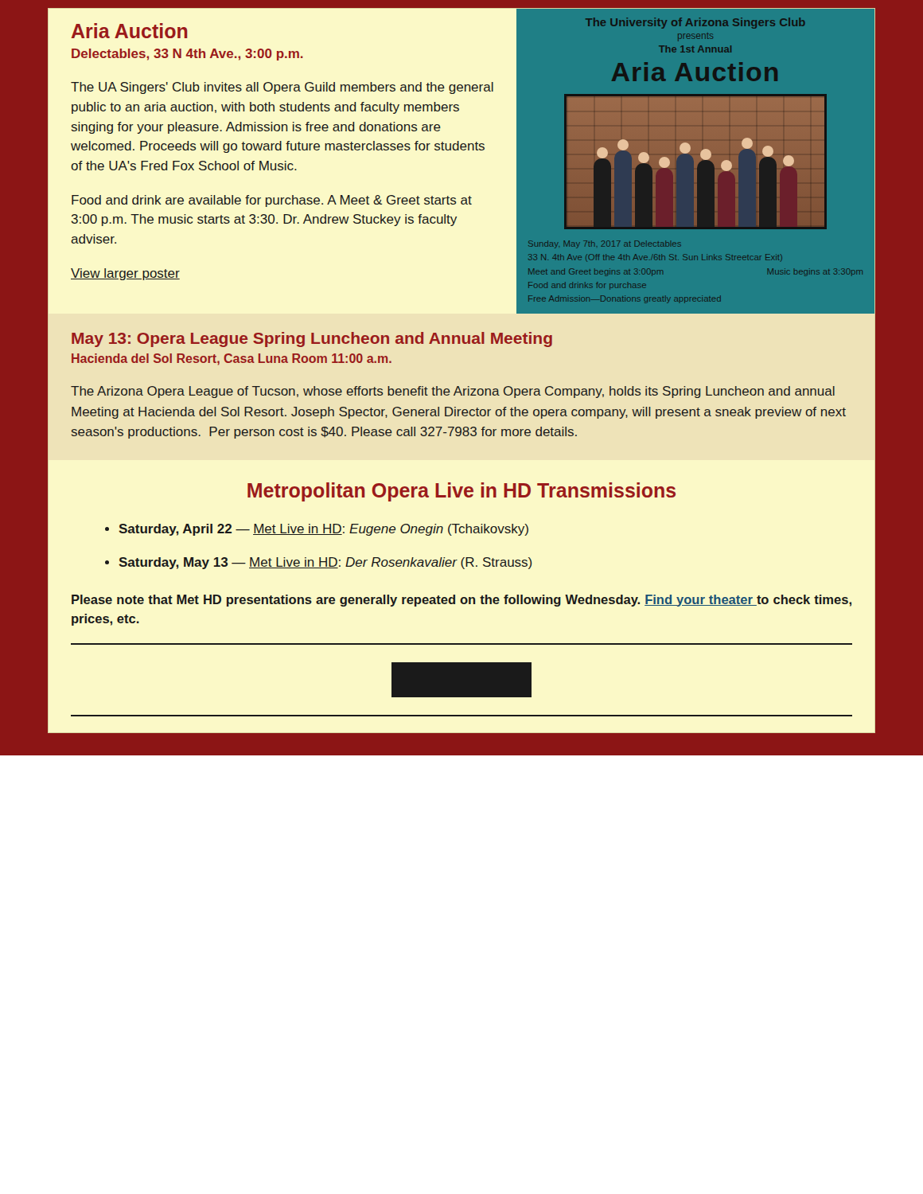Aria Auction
Delectables, 33 N 4th Ave., 3:00 p.m.
The UA Singers' Club invites all Opera Guild members and the general public to an aria auction, with both students and faculty members singing for your pleasure. Admission is free and donations are welcomed. Proceeds will go toward future masterclasses for students of the UA's Fred Fox School of Music.
Food and drink are available for purchase. A Meet & Greet starts at 3:00 p.m. The music starts at 3:30. Dr. Andrew Stuckey is faculty adviser.
View larger poster
The University of Arizona Singers Club
presents
The 1st Annual
Aria Auction
Sunday, May 7th, 2017 at Delectables 33 N. 4th Ave (Off the 4th Ave./6th St. Sun Links Streetcar Exit) Meet and Greet begins at 3:00pm Music begins at 3:30pm Food and drinks for purchase Free Admission—Donations greatly appreciated
May 13: Opera League Spring Luncheon and Annual Meeting
Hacienda del Sol Resort, Casa Luna Room 11:00 a.m.
The Arizona Opera League of Tucson, whose efforts benefit the Arizona Opera Company, holds its Spring Luncheon and annual Meeting at Hacienda del Sol Resort. Joseph Spector, General Director of the opera company, will present a sneak preview of next season's productions. Per person cost is $40. Please call 327-7983 for more details.
Metropolitan Opera Live in HD Transmissions
Saturday, April 22 — Met Live in HD: Eugene Onegin (Tchaikovsky)
Saturday, May 13 — Met Live in HD: Der Rosenkavalier (R. Strauss)
Please note that Met HD presentations are generally repeated on the following Wednesday. Find your theater to check times, prices, etc.
Visit our website